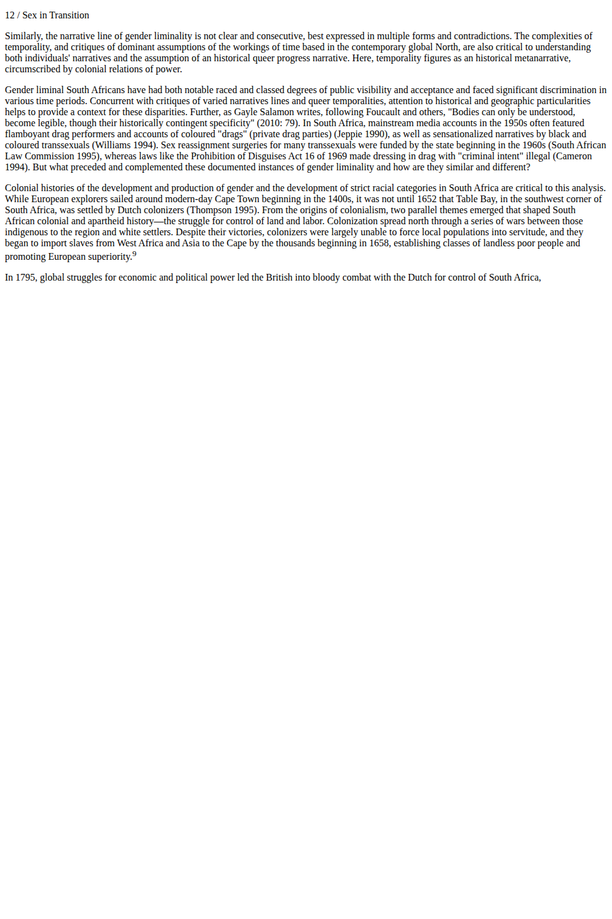12 / Sex in Transition
Similarly, the narrative line of gender liminality is not clear and consecutive, best expressed in multiple forms and contradictions. The complexities of temporality, and critiques of dominant assumptions of the workings of time based in the contemporary global North, are also critical to understanding both individuals' narratives and the assumption of an historical queer progress narrative. Here, temporality figures as an historical metanarrative, circumscribed by colonial relations of power.
Gender liminal South Africans have had both notable raced and classed degrees of public visibility and acceptance and faced significant discrimination in various time periods. Concurrent with critiques of varied narratives lines and queer temporalities, attention to historical and geographic particularities helps to provide a context for these disparities. Further, as Gayle Salamon writes, following Foucault and others, "Bodies can only be understood, become legible, though their historically contingent specificity" (2010: 79). In South Africa, mainstream media accounts in the 1950s often featured flamboyant drag performers and accounts of coloured "drags" (private drag parties) (Jeppie 1990), as well as sensationalized narratives by black and coloured transsexuals (Williams 1994). Sex reassignment surgeries for many transsexuals were funded by the state beginning in the 1960s (South African Law Commission 1995), whereas laws like the Prohibition of Disguises Act 16 of 1969 made dressing in drag with "criminal intent" illegal (Cameron 1994). But what preceded and complemented these documented instances of gender liminality and how are they similar and different?
Colonial histories of the development and production of gender and the development of strict racial categories in South Africa are critical to this analysis. While European explorers sailed around modern-day Cape Town beginning in the 1400s, it was not until 1652 that Table Bay, in the southwest corner of South Africa, was settled by Dutch colonizers (Thompson 1995). From the origins of colonialism, two parallel themes emerged that shaped South African colonial and apartheid history—the struggle for control of land and labor. Colonization spread north through a series of wars between those indigenous to the region and white settlers. Despite their victories, colonizers were largely unable to force local populations into servitude, and they began to import slaves from West Africa and Asia to the Cape by the thousands beginning in 1658, establishing classes of landless poor people and promoting European superiority.9
In 1795, global struggles for economic and political power led the British into bloody combat with the Dutch for control of South Africa,